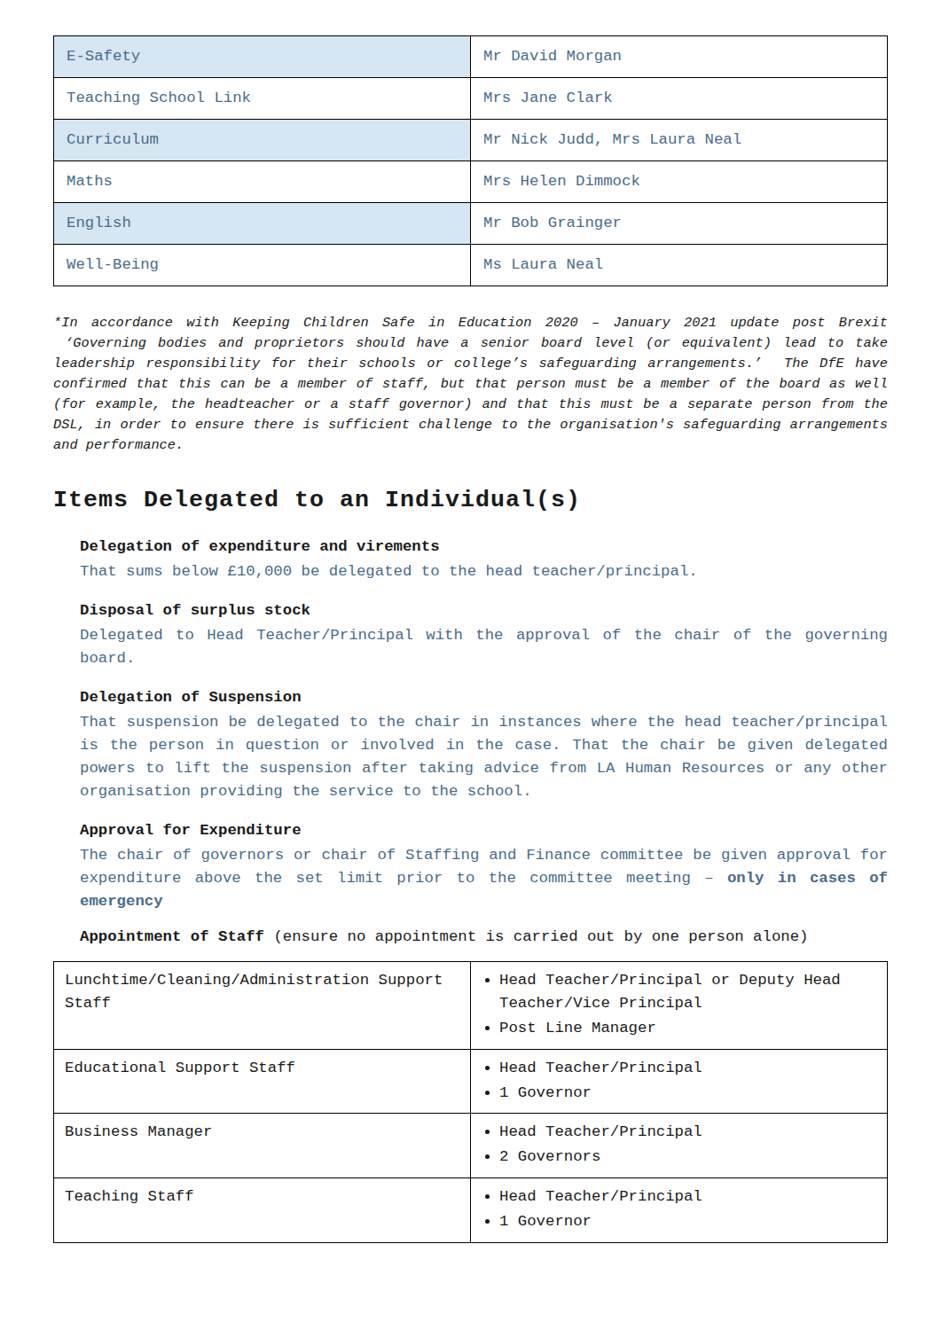| E-Safety | Mr David Morgan |
| Teaching School Link | Mrs Jane Clark |
| Curriculum | Mr Nick Judd, Mrs Laura Neal |
| Maths | Mrs Helen Dimmock |
| English | Mr Bob Grainger |
| Well-Being | Ms Laura Neal |
*In accordance with Keeping Children Safe in Education 2020 – January 2021 update post Brexit ‘Governing bodies and proprietors should have a senior board level (or equivalent) lead to take leadership responsibility for their schools or college’s safeguarding arrangements.’ The DfE have confirmed that this can be a member of staff, but that person must be a member of the board as well (for example, the headteacher or a staff governor) and that this must be a separate person from the DSL, in order to ensure there is sufficient challenge to the organisation's safeguarding arrangements and performance.
Items Delegated to an Individual(s)
Delegation of expenditure and virements
That sums below £10,000 be delegated to the head teacher/principal.
Disposal of surplus stock
Delegated to Head Teacher/Principal with the approval of the chair of the governing board.
Delegation of Suspension
That suspension be delegated to the chair in instances where the head teacher/principal is the person in question or involved in the case. That the chair be given delegated powers to lift the suspension after taking advice from LA Human Resources or any other organisation providing the service to the school.
Approval for Expenditure
The chair of governors or chair of Staffing and Finance committee be given approval for expenditure above the set limit prior to the committee meeting – only in cases of emergency
Appointment of Staff (ensure no appointment is carried out by one person alone)
| Lunchtime/Cleaning/Administration Support Staff | Head Teacher/Principal or Deputy Head Teacher/Vice Principal Post Line Manager |
| Educational Support Staff | Head Teacher/Principal 1 Governor |
| Business Manager | Head Teacher/Principal 2 Governors |
| Teaching Staff | Head Teacher/Principal 1 Governor |